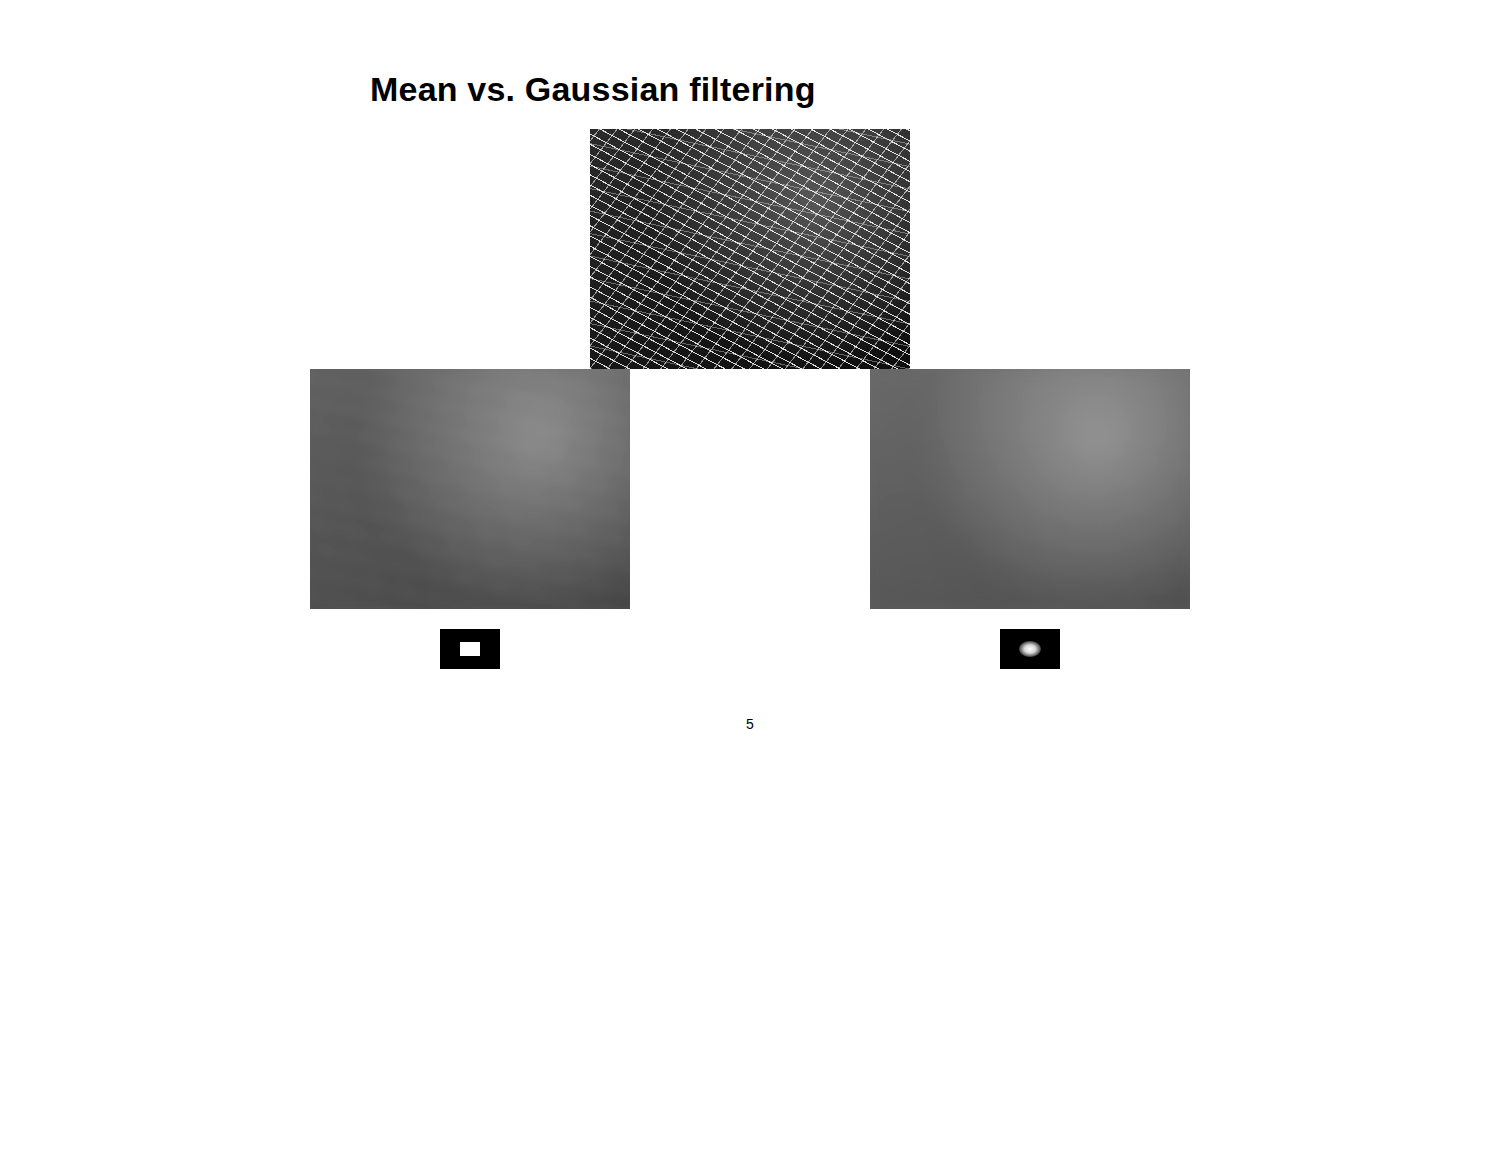Mean vs. Gaussian filtering
5